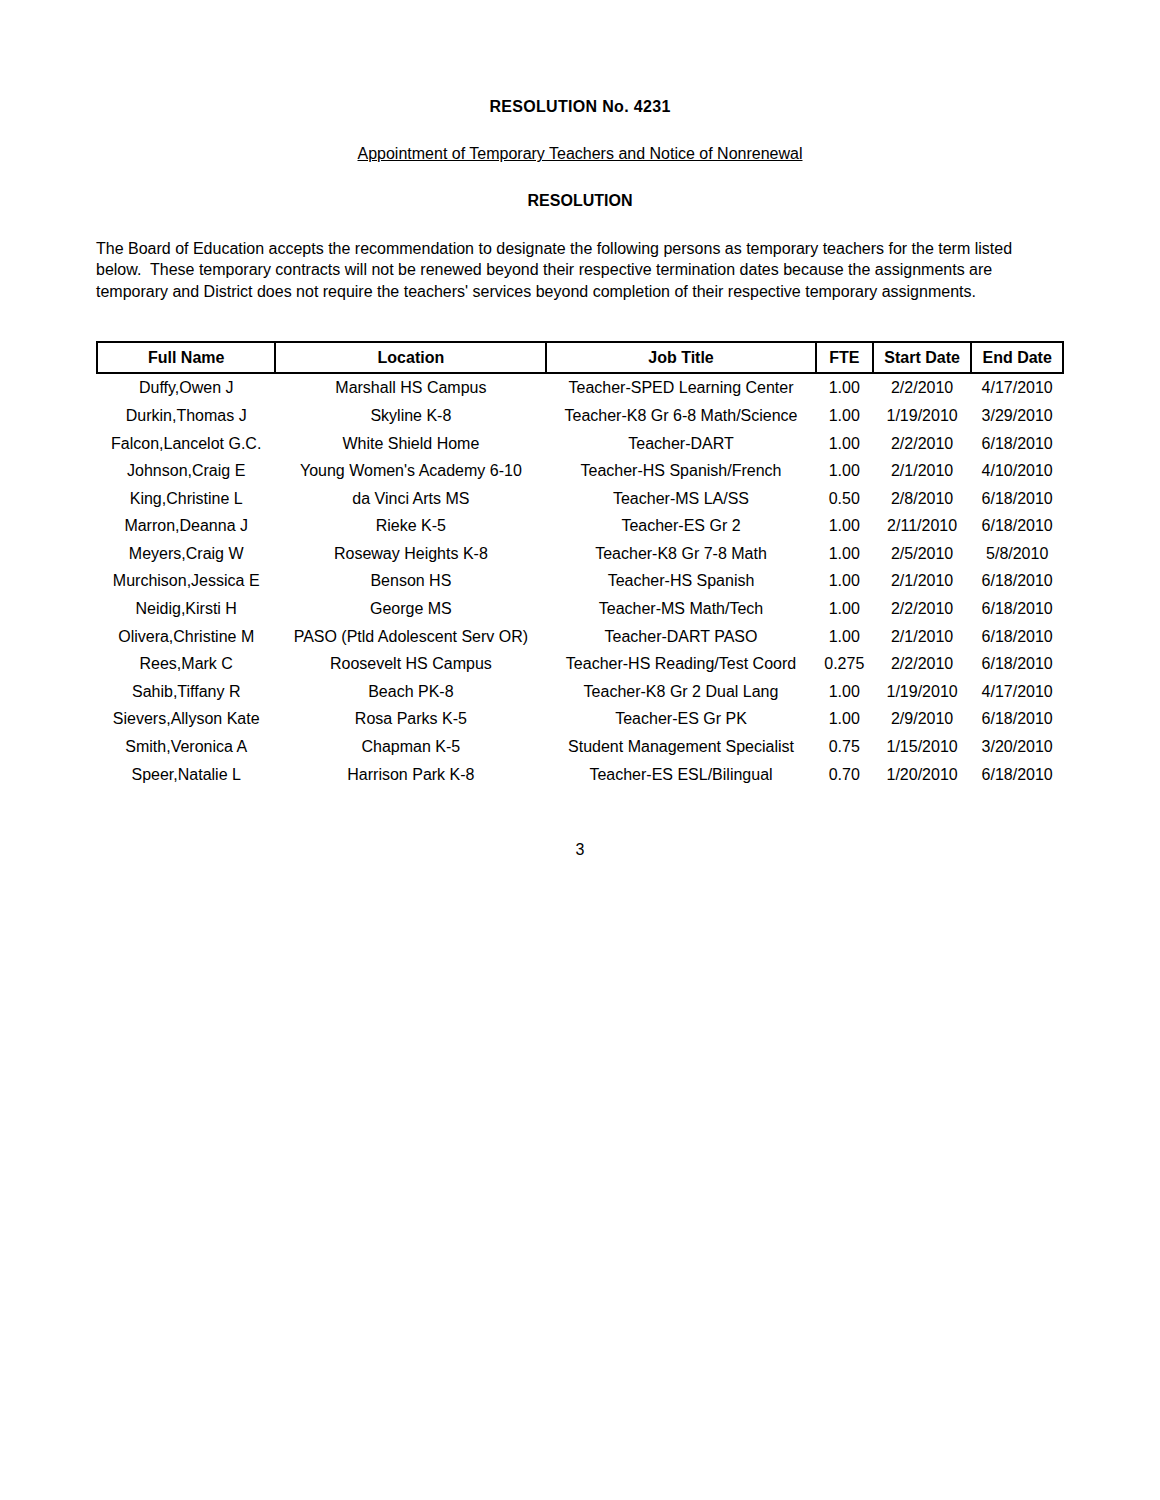RESOLUTION No. 4231
Appointment of Temporary Teachers and Notice of Nonrenewal
RESOLUTION
The Board of Education accepts the recommendation to designate the following persons as temporary teachers for the term listed below. These temporary contracts will not be renewed beyond their respective termination dates because the assignments are temporary and District does not require the teachers' services beyond completion of their respective temporary assignments.
| Full Name | Location | Job Title | FTE | Start Date | End Date |
| --- | --- | --- | --- | --- | --- |
| Duffy,Owen J | Marshall HS Campus | Teacher-SPED Learning Center | 1.00 | 2/2/2010 | 4/17/2010 |
| Durkin,Thomas J | Skyline K-8 | Teacher-K8 Gr 6-8 Math/Science | 1.00 | 1/19/2010 | 3/29/2010 |
| Falcon,Lancelot G.C. | White Shield Home | Teacher-DART | 1.00 | 2/2/2010 | 6/18/2010 |
| Johnson,Craig E | Young Women's Academy 6-10 | Teacher-HS Spanish/French | 1.00 | 2/1/2010 | 4/10/2010 |
| King,Christine L | da Vinci Arts MS | Teacher-MS LA/SS | 0.50 | 2/8/2010 | 6/18/2010 |
| Marron,Deanna J | Rieke K-5 | Teacher-ES Gr 2 | 1.00 | 2/11/2010 | 6/18/2010 |
| Meyers,Craig W | Roseway Heights K-8 | Teacher-K8 Gr 7-8 Math | 1.00 | 2/5/2010 | 5/8/2010 |
| Murchison,Jessica E | Benson HS | Teacher-HS Spanish | 1.00 | 2/1/2010 | 6/18/2010 |
| Neidig,Kirsti H | George MS | Teacher-MS Math/Tech | 1.00 | 2/2/2010 | 6/18/2010 |
| Olivera,Christine M | PASO (Ptld Adolescent Serv OR) | Teacher-DART PASO | 1.00 | 2/1/2010 | 6/18/2010 |
| Rees,Mark C | Roosevelt HS Campus | Teacher-HS Reading/Test Coord | 0.275 | 2/2/2010 | 6/18/2010 |
| Sahib,Tiffany R | Beach PK-8 | Teacher-K8 Gr 2 Dual Lang | 1.00 | 1/19/2010 | 4/17/2010 |
| Sievers,Allyson Kate | Rosa Parks K-5 | Teacher-ES Gr PK | 1.00 | 2/9/2010 | 6/18/2010 |
| Smith,Veronica A | Chapman K-5 | Student Management Specialist | 0.75 | 1/15/2010 | 3/20/2010 |
| Speer,Natalie L | Harrison Park K-8 | Teacher-ES ESL/Bilingual | 0.70 | 1/20/2010 | 6/18/2010 |
3